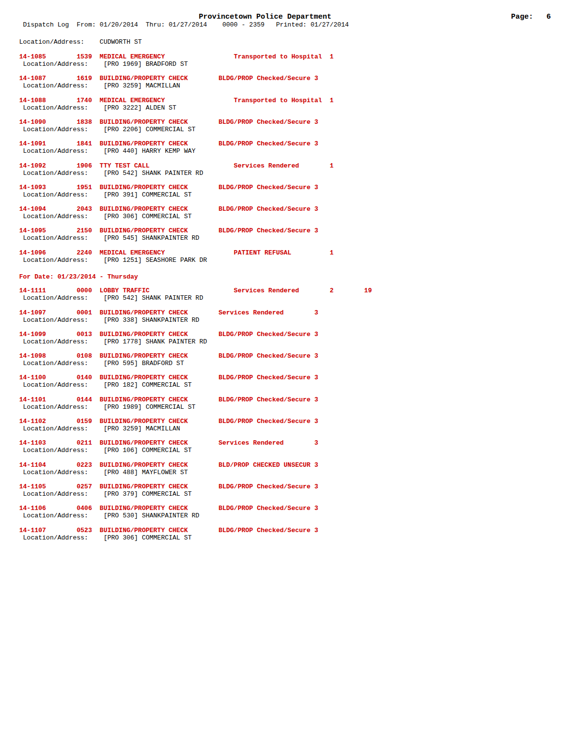Provincetown Police Department
Page: 6
Dispatch Log From: 01/20/2014 Thru: 01/27/2014 0000 - 2359 Printed: 01/27/2014
Location/Address: CUDWORTH ST
14-1085 1539 MEDICAL EMERGENCY Transported to Hospital 1
Location/Address: [PRO 1969] BRADFORD ST
14-1087 1619 BUILDING/PROPERTY CHECK BLDG/PROP Checked/Secure 3
Location/Address: [PRO 3259] MACMILLAN
14-1088 1740 MEDICAL EMERGENCY Transported to Hospital 1
Location/Address: [PRO 3222] ALDEN ST
14-1090 1838 BUILDING/PROPERTY CHECK BLDG/PROP Checked/Secure 3
Location/Address: [PRO 2206] COMMERCIAL ST
14-1091 1841 BUILDING/PROPERTY CHECK BLDG/PROP Checked/Secure 3
Location/Address: [PRO 440] HARRY KEMP WAY
14-1092 1906 TTY TEST CALL Services Rendered 1
Location/Address: [PRO 542] SHANK PAINTER RD
14-1093 1951 BUILDING/PROPERTY CHECK BLDG/PROP Checked/Secure 3
Location/Address: [PRO 391] COMMERCIAL ST
14-1094 2043 BUILDING/PROPERTY CHECK BLDG/PROP Checked/Secure 3
Location/Address: [PRO 306] COMMERCIAL ST
14-1095 2150 BUILDING/PROPERTY CHECK BLDG/PROP Checked/Secure 3
Location/Address: [PRO 545] SHANKPAINTER RD
14-1096 2240 MEDICAL EMERGENCY PATIENT REFUSAL 1
Location/Address: [PRO 1251] SEASHORE PARK DR
For Date: 01/23/2014 - Thursday
14-1111 0000 LOBBY TRAFFIC Services Rendered 2 19
Location/Address: [PRO 542] SHANK PAINTER RD
14-1097 0001 BUILDING/PROPERTY CHECK Services Rendered 3
Location/Address: [PRO 338] SHANKPAINTER RD
14-1099 0013 BUILDING/PROPERTY CHECK BLDG/PROP Checked/Secure 3
Location/Address: [PRO 1778] SHANK PAINTER RD
14-1098 0108 BUILDING/PROPERTY CHECK BLDG/PROP Checked/Secure 3
Location/Address: [PRO 595] BRADFORD ST
14-1100 0140 BUILDING/PROPERTY CHECK BLDG/PROP Checked/Secure 3
Location/Address: [PRO 182] COMMERCIAL ST
14-1101 0144 BUILDING/PROPERTY CHECK BLDG/PROP Checked/Secure 3
Location/Address: [PRO 1989] COMMERCIAL ST
14-1102 0159 BUILDING/PROPERTY CHECK BLDG/PROP Checked/Secure 3
Location/Address: [PRO 3259] MACMILLAN
14-1103 0211 BUILDING/PROPERTY CHECK Services Rendered 3
Location/Address: [PRO 106] COMMERCIAL ST
14-1104 0223 BUILDING/PROPERTY CHECK BLD/PROP CHECKED UNSECUR 3
Location/Address: [PRO 488] MAYFLOWER ST
14-1105 0257 BUILDING/PROPERTY CHECK BLDG/PROP Checked/Secure 3
Location/Address: [PRO 379] COMMERCIAL ST
14-1106 0406 BUILDING/PROPERTY CHECK BLDG/PROP Checked/Secure 3
Location/Address: [PRO 530] SHANKPAINTER RD
14-1107 0523 BUILDING/PROPERTY CHECK BLDG/PROP Checked/Secure 3
Location/Address: [PRO 306] COMMERCIAL ST